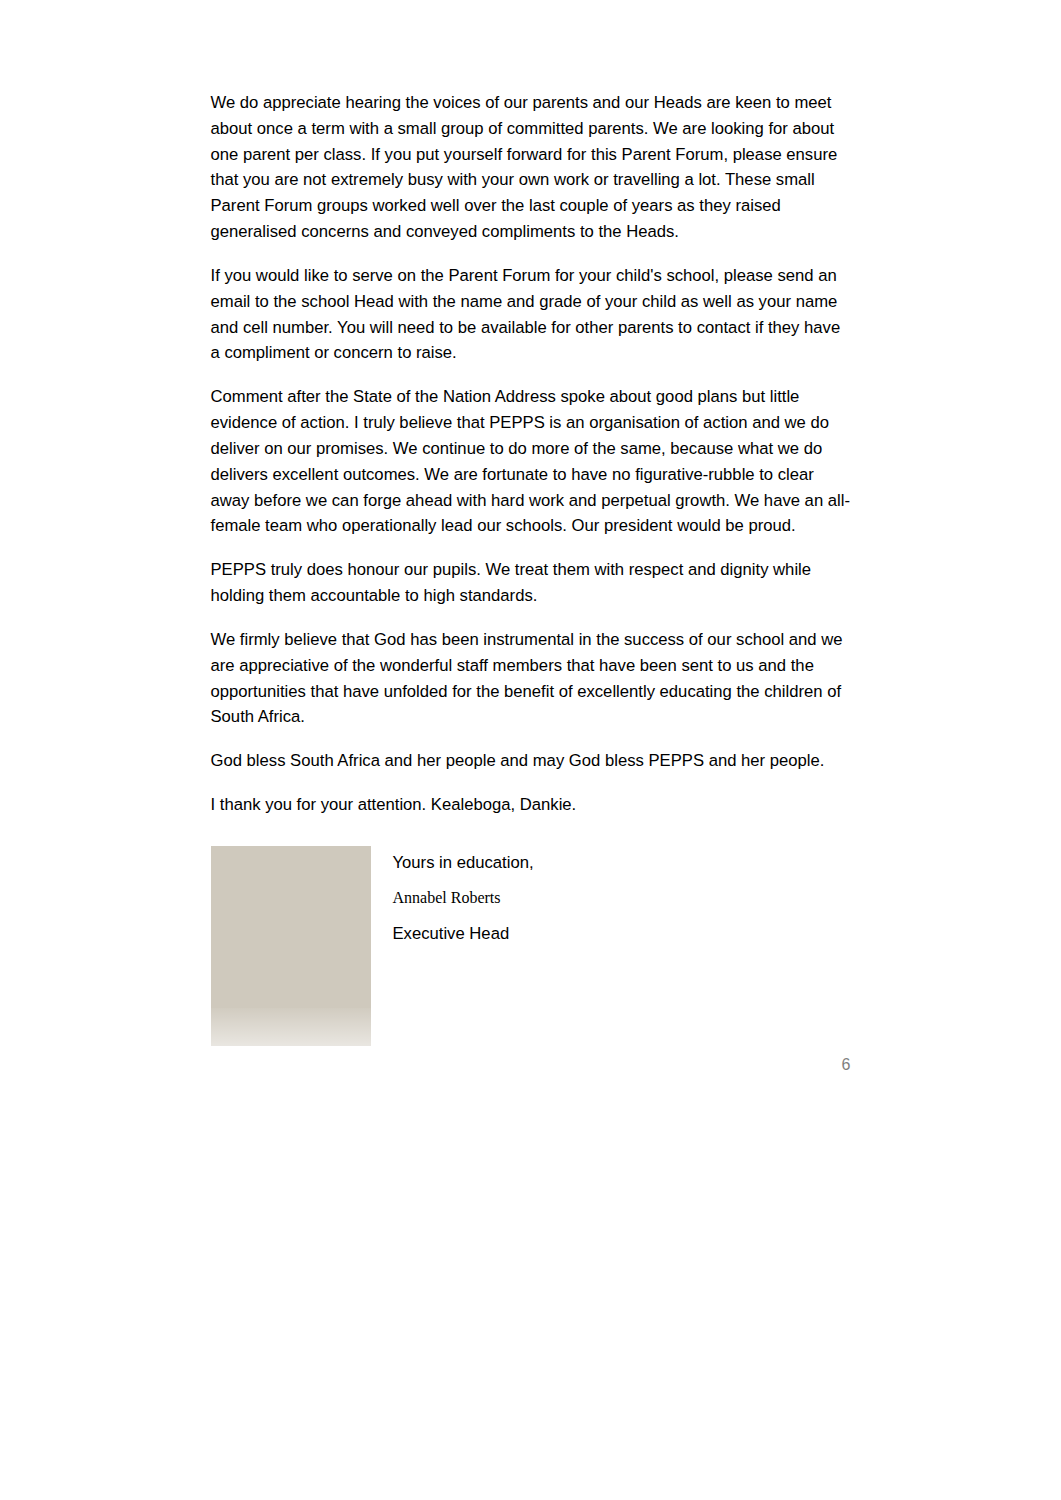We do appreciate hearing the voices of our parents and our Heads are keen to meet about once a term with a small group of committed parents. We are looking for about one parent per class. If you put yourself forward for this Parent Forum, please ensure that you are not extremely busy with your own work or travelling a lot. These small Parent Forum groups worked well over the last couple of years as they raised generalised concerns and conveyed compliments to the Heads.
If you would like to serve on the Parent Forum for your child's school, please send an email to the school Head with the name and grade of your child as well as your name and cell number. You will need to be available for other parents to contact if they have a compliment or concern to raise.
Comment after the State of the Nation Address spoke about good plans but little evidence of action. I truly believe that PEPPS is an organisation of action and we do deliver on our promises. We continue to do more of the same, because what we do delivers excellent outcomes. We are fortunate to have no figurative-rubble to clear away before we can forge ahead with hard work and perpetual growth. We have an all-female team who operationally lead our schools. Our president would be proud.
PEPPS truly does honour our pupils. We treat them with respect and dignity while holding them accountable to high standards.
We firmly believe that God has been instrumental in the success of our school and we are appreciative of the wonderful staff members that have been sent to us and the opportunities that have unfolded for the benefit of excellently educating the children of South Africa.
God bless South Africa and her people and may God bless PEPPS and her people.
I thank you for your attention. Kealeboga, Dankie.
Yours in education,
Annabel Roberts
Executive Head
6